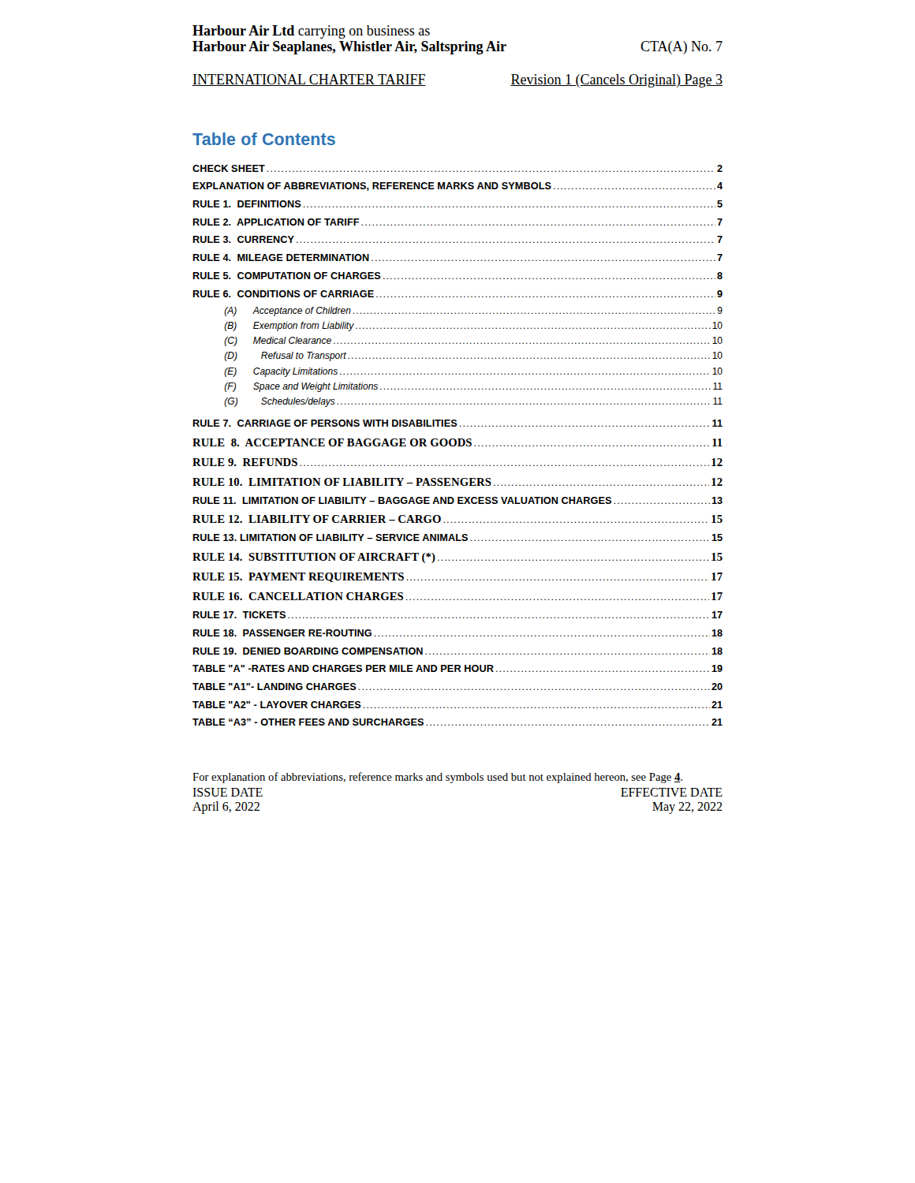Harbour Air Ltd carrying on business as
Harbour Air Seaplanes, Whistler Air, Saltspring Air
CTA(A) No. 7
INTERNATIONAL CHARTER TARIFF
Revision 1 (Cancels Original) Page 3
Table of Contents
Check Sheet ................................................................................................................................. 2
Explanation of Abbreviations, Reference Marks and Symbols ............................................... 4
Rule 1. Definitions ....................................................................................................................... 5
Rule 2. Application of Tariff ..................................................................................................... 7
Rule 3. Currency ........................................................................................................................... 7
Rule 4. Mileage Determination .................................................................................................. 7
Rule 5. Computation of Charges ................................................................................................ 8
Rule 6. Conditions of Carriage ................................................................................................... 9
(A) Acceptance of Children ............................................................................................................... 9
(B) Exemption from Liability .............................................................................................................. 10
(C) Medical Clearance ..................................................................................................................... 10
(D) Refusal to Transport ................................................................................................................. 10
(E) Capacity Limitations .................................................................................................................. 10
(F) Space and Weight Limitations .................................................................................................... 11
(G) Schedules/delays ..................................................................................................................... 11
Rule 7. Carriage of Persons with Disabilities ........................................................................... 11
RULE 8. ACCEPTANCE OF BAGGAGE OR GOODS ........................................................................... 11
RULE 9. REFUNDS ......................................................................................................................... 12
RULE 10. LIMITATION OF LIABILITY – PASSENGERS ......................................................................... 12
Rule 11. Limitation of Liability – Baggage and Excess Valuation Charges ........................... 13
RULE 12. LIABILITY OF CARRIER – CARGO ....................................................................................... 15
Rule 13. Limitation of Liability – Service Animals ..................................................................... 15
RULE 14. SUBSTITUTION OF AIRCRAFT (*) ....................................................................................... 15
RULE 15. PAYMENT REQUIREMENTS .............................................................................................. 17
RULE 16. CANCELLATION CHARGES ................................................................................................ 17
Rule 17. Tickets ............................................................................................................................ 17
Rule 18. Passenger Re-Routing .................................................................................................. 18
Rule 19. Denied Boarding Compensation .................................................................................. 18
Table "A" -Rates and Charges per Mile and per Hour ............................................................. 19
Table "A1"- Landing Charges ..................................................................................................... 20
Table "A2" - Layover Charges .................................................................................................... 21
Table “A3” - Other Fees and Surcharges .................................................................................... 21
For explanation of abbreviations, reference marks and symbols used but not explained hereon, see Page 4.
ISSUE DATE
April 6, 2022
EFFECTIVE DATE
May 22, 2022